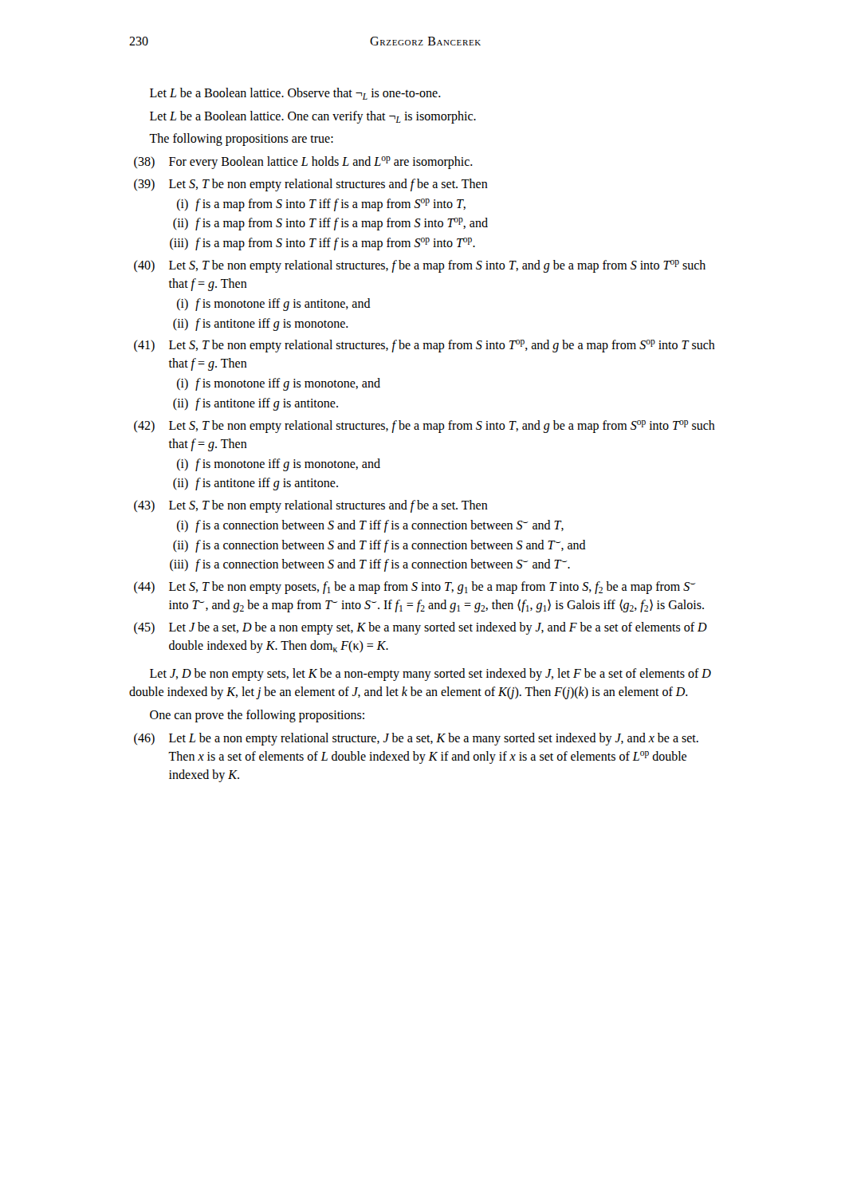230 Grzegorz Bancerek
Let L be a Boolean lattice. Observe that ¬L is one-to-one.
Let L be a Boolean lattice. One can verify that ¬L is isomorphic.
The following propositions are true:
For every Boolean lattice L holds L and Lop are isomorphic.
Let S, T be non empty relational structures and f be a set. Then
f is a map from S into T iff f is a map from Sop into T,
f is a map from S into T iff f is a map from S into Top, and
f is a map from S into T iff f is a map from Sop into Top.
Let S, T be non empty relational structures, f be a map from S into T, and g be a map from S into Top such that f = g. Then
f is monotone iff g is antitone, and
f is antitone iff g is monotone.
Let S, T be non empty relational structures, f be a map from S into Top, and g be a map from Sop into T such that f = g. Then
f is monotone iff g is monotone, and
f is antitone iff g is antitone.
Let S, T be non empty relational structures, f be a map from S into T, and g be a map from Sop into Top such that f = g. Then
f is monotone iff g is monotone, and
f is antitone iff g is antitone.
Let S, T be non empty relational structures and f be a set. Then
f is a connection between S and T iff f is a connection between S⌣ and T,
f is a connection between S and T iff f is a connection between S and T⌣, and
f is a connection between S and T iff f is a connection between S⌣ and T⌣.
Let S, T be non empty posets, f1 be a map from S into T, g1 be a map from T into S, f2 be a map from S⌣ into T⌣, and g2 be a map from T⌣ into S⌣. If f1 = f2 and g1 = g2, then ⟨f1, g1⟩ is Galois iff ⟨g2, f2⟩ is Galois.
Let J be a set, D be a non empty set, K be a many sorted set indexed by J, and F be a set of elements of D double indexed by K. Then domκ F(κ) = K.
Let J, D be non empty sets, let K be a non-empty many sorted set indexed by J, let F be a set of elements of D double indexed by K, let j be an element of J, and let k be an element of K(j). Then F(j)(k) is an element of D.
One can prove the following propositions:
Let L be a non empty relational structure, J be a set, K be a many sorted set indexed by J, and x be a set. Then x is a set of elements of L double indexed by K if and only if x is a set of elements of Lop double indexed by K.